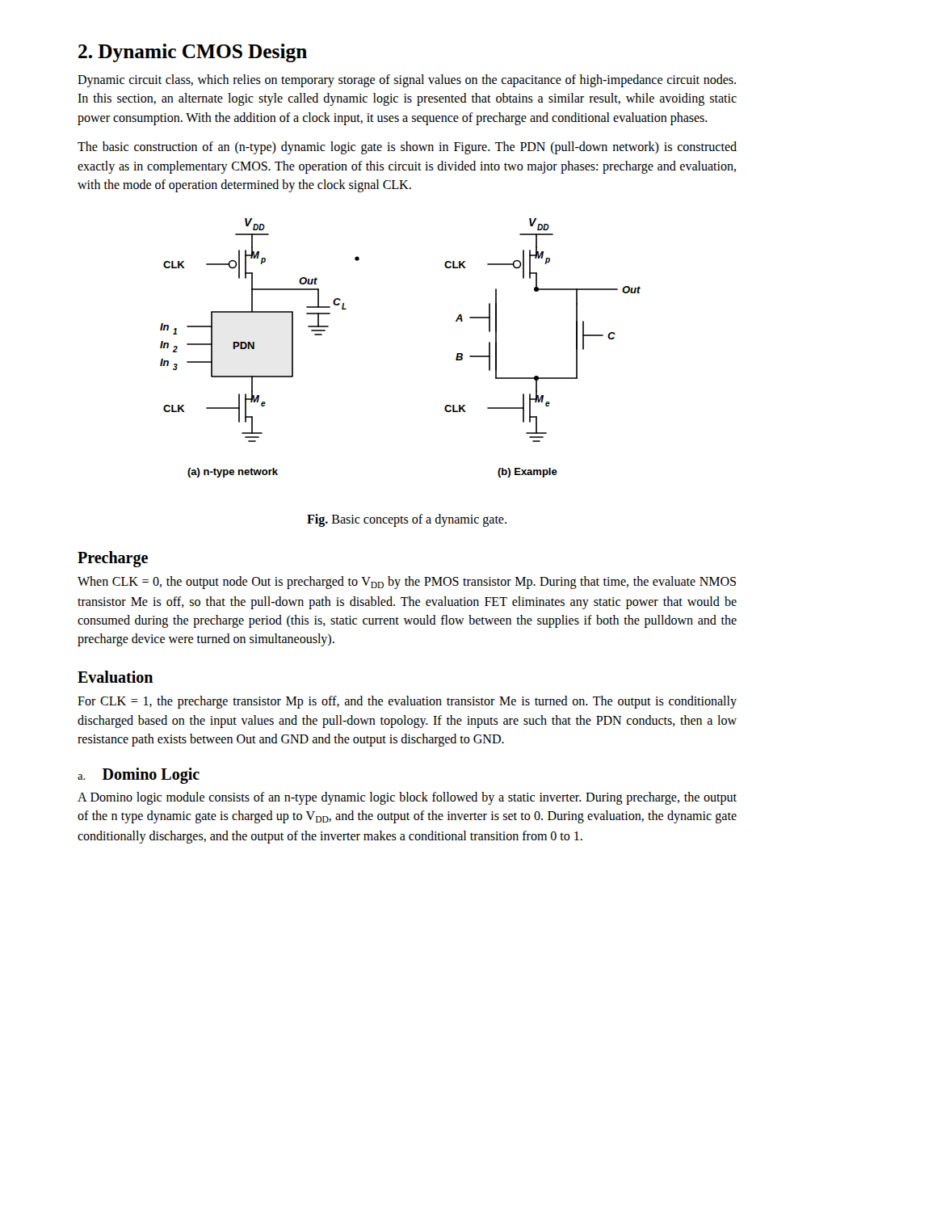2. Dynamic CMOS Design
Dynamic circuit class, which relies on temporary storage of signal values on the capacitance of high-impedance circuit nodes. In this section, an alternate logic style called dynamic logic is presented that obtains a similar result, while avoiding static power consumption. With the addition of a clock input, it uses a sequence of precharge and conditional evaluation phases.
The basic construction of an (n-type) dynamic logic gate is shown in Figure. The PDN (pull-down network) is constructed exactly as in complementary CMOS. The operation of this circuit is divided into two major phases: precharge and evaluation, with the mode of operation determined by the clock signal CLK.
V DD CLK M p Out C L PDN In 1 In 2 In 3 CLK M e (a) n-type network V DD CLK M p Out A B C CLK M e (b) Example
Fig. Basic concepts of a dynamic gate.
Precharge
When CLK = 0, the output node Out is precharged to VDD by the PMOS transistor Mp. During that time, the evaluate NMOS transistor Me is off, so that the pull-down path is disabled. The evaluation FET eliminates any static power that would be consumed during the precharge period (this is, static current would flow between the supplies if both the pulldown and the precharge device were turned on simultaneously).
Evaluation
For CLK = 1, the precharge transistor Mp is off, and the evaluation transistor Me is turned on. The output is conditionally discharged based on the input values and the pull-down topology. If the inputs are such that the PDN conducts, then a low resistance path exists between Out and GND and the output is discharged to GND.
a. Domino Logic
A Domino logic module consists of an n-type dynamic logic block followed by a static inverter. During precharge, the output of the n type dynamic gate is charged up to VDD, and the output of the inverter is set to 0. During evaluation, the dynamic gate conditionally discharges, and the output of the inverter makes a conditional transition from 0 to 1.